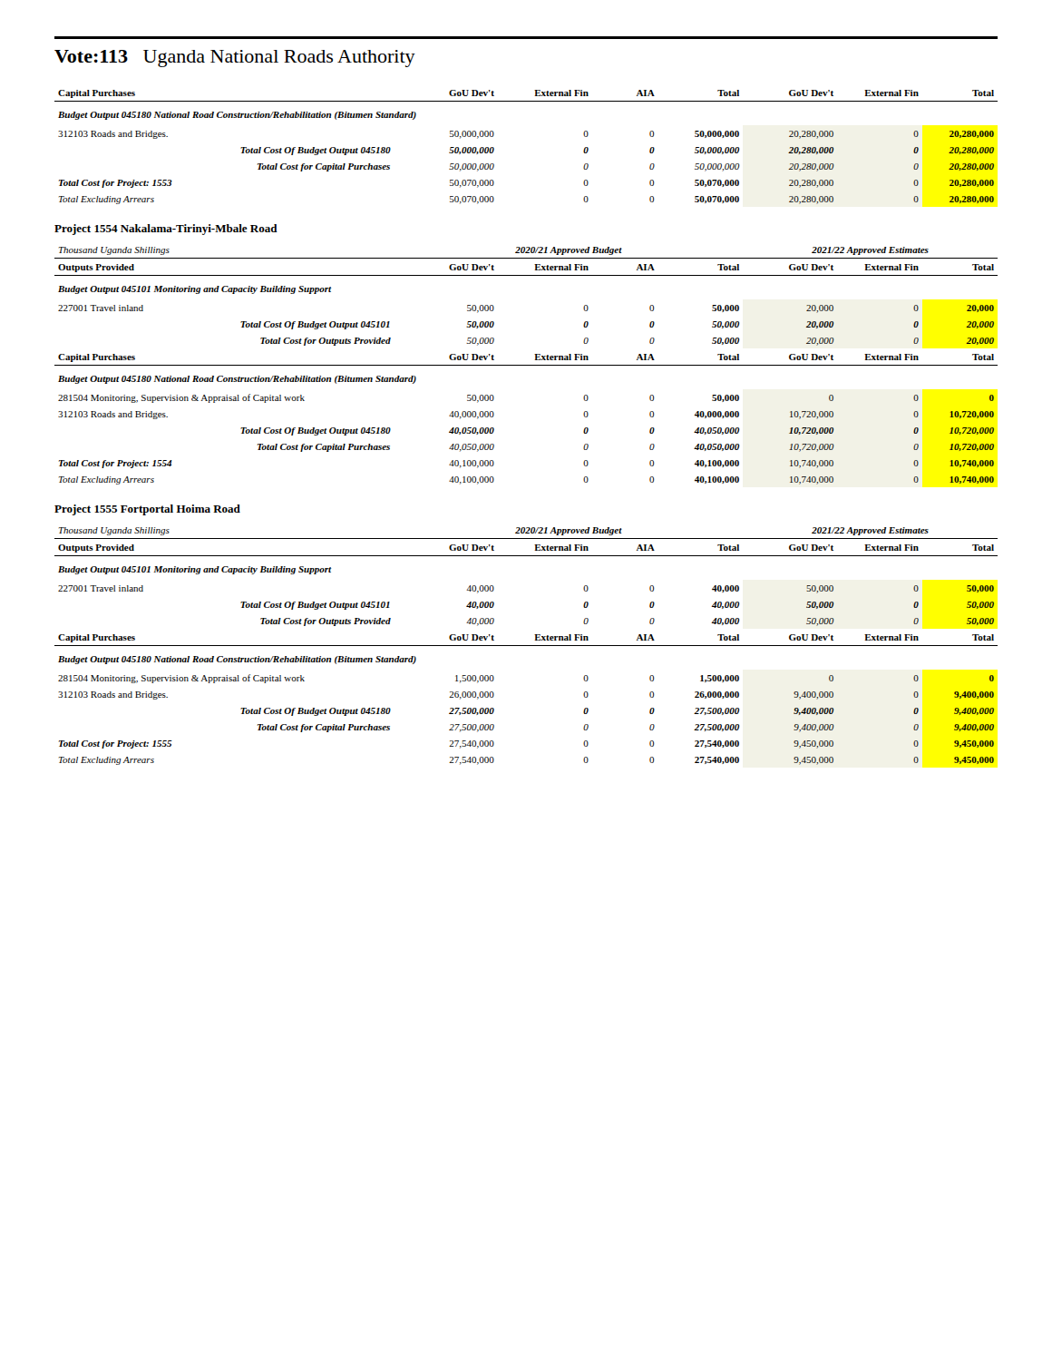Vote:113 Uganda National Roads Authority
| Capital Purchases | GoU Dev't | External Fin | AIA | Total | GoU Dev't | External Fin | Total |
| --- | --- | --- | --- | --- | --- | --- | --- |
| Budget Output 045180 National Road Construction/Rehabilitation (Bitumen Standard) |
| 312103 Roads and Bridges. | 50,000,000 | 0 | 0 | 50,000,000 | 20,280,000 | 0 | 20,280,000 |
| Total Cost Of Budget Output 045180 | 50,000,000 | 0 | 0 | 50,000,000 | 20,280,000 | 0 | 20,280,000 |
| Total Cost for Capital Purchases | 50,000,000 | 0 | 0 | 50,000,000 | 20,280,000 | 0 | 20,280,000 |
| Total Cost for Project: 1553 | 50,070,000 | 0 | 0 | 50,070,000 | 20,280,000 | 0 | 20,280,000 |
| Total Excluding Arrears | 50,070,000 | 0 | 0 | 50,070,000 | 20,280,000 | 0 | 20,280,000 |
Project 1554 Nakalama-Tirinyi-Mbale Road
| Thousand Uganda Shillings | 2020/21 Approved Budget | 2021/22 Approved Estimates |
| Outputs Provided | GoU Dev't | External Fin | AIA | Total | GoU Dev't | External Fin | Total |
| Budget Output 045101 Monitoring and Capacity Building Support |
| 227001 Travel inland | 50,000 | 0 | 0 | 50,000 | 20,000 | 0 | 20,000 |
| Total Cost Of Budget Output 045101 | 50,000 | 0 | 0 | 50,000 | 20,000 | 0 | 20,000 |
| Total Cost for Outputs Provided | 50,000 | 0 | 0 | 50,000 | 20,000 | 0 | 20,000 |
| Capital Purchases | GoU Dev't | External Fin | AIA | Total | GoU Dev't | External Fin | Total |
| Budget Output 045180 National Road Construction/Rehabilitation (Bitumen Standard) |
| 281504 Monitoring, Supervision & Appraisal of Capital work | 50,000 | 0 | 0 | 50,000 | 0 | 0 | 0 |
| 312103 Roads and Bridges. | 40,000,000 | 0 | 0 | 40,000,000 | 10,720,000 | 0 | 10,720,000 |
| Total Cost Of Budget Output 045180 | 40,050,000 | 0 | 0 | 40,050,000 | 10,720,000 | 0 | 10,720,000 |
| Total Cost for Capital Purchases | 40,050,000 | 0 | 0 | 40,050,000 | 10,720,000 | 0 | 10,720,000 |
| Total Cost for Project: 1554 | 40,100,000 | 0 | 0 | 40,100,000 | 10,740,000 | 0 | 10,740,000 |
| Total Excluding Arrears | 40,100,000 | 0 | 0 | 40,100,000 | 10,740,000 | 0 | 10,740,000 |
Project 1555 Fortportal Hoima Road
| Thousand Uganda Shillings | 2020/21 Approved Budget | 2021/22 Approved Estimates |
| Outputs Provided | GoU Dev't | External Fin | AIA | Total | GoU Dev't | External Fin | Total |
| Budget Output 045101 Monitoring and Capacity Building Support |
| 227001 Travel inland | 40,000 | 0 | 0 | 40,000 | 50,000 | 0 | 50,000 |
| Total Cost Of Budget Output 045101 | 40,000 | 0 | 0 | 40,000 | 50,000 | 0 | 50,000 |
| Total Cost for Outputs Provided | 40,000 | 0 | 0 | 40,000 | 50,000 | 0 | 50,000 |
| Capital Purchases | GoU Dev't | External Fin | AIA | Total | GoU Dev't | External Fin | Total |
| Budget Output 045180 National Road Construction/Rehabilitation (Bitumen Standard) |
| 281504 Monitoring, Supervision & Appraisal of Capital work | 1,500,000 | 0 | 0 | 1,500,000 | 0 | 0 | 0 |
| 312103 Roads and Bridges. | 26,000,000 | 0 | 0 | 26,000,000 | 9,400,000 | 0 | 9,400,000 |
| Total Cost Of Budget Output 045180 | 27,500,000 | 0 | 0 | 27,500,000 | 9,400,000 | 0 | 9,400,000 |
| Total Cost for Capital Purchases | 27,500,000 | 0 | 0 | 27,500,000 | 9,400,000 | 0 | 9,400,000 |
| Total Cost for Project: 1555 | 27,540,000 | 0 | 0 | 27,540,000 | 9,450,000 | 0 | 9,450,000 |
| Total Excluding Arrears | 27,540,000 | 0 | 0 | 27,540,000 | 9,450,000 | 0 | 9,450,000 |